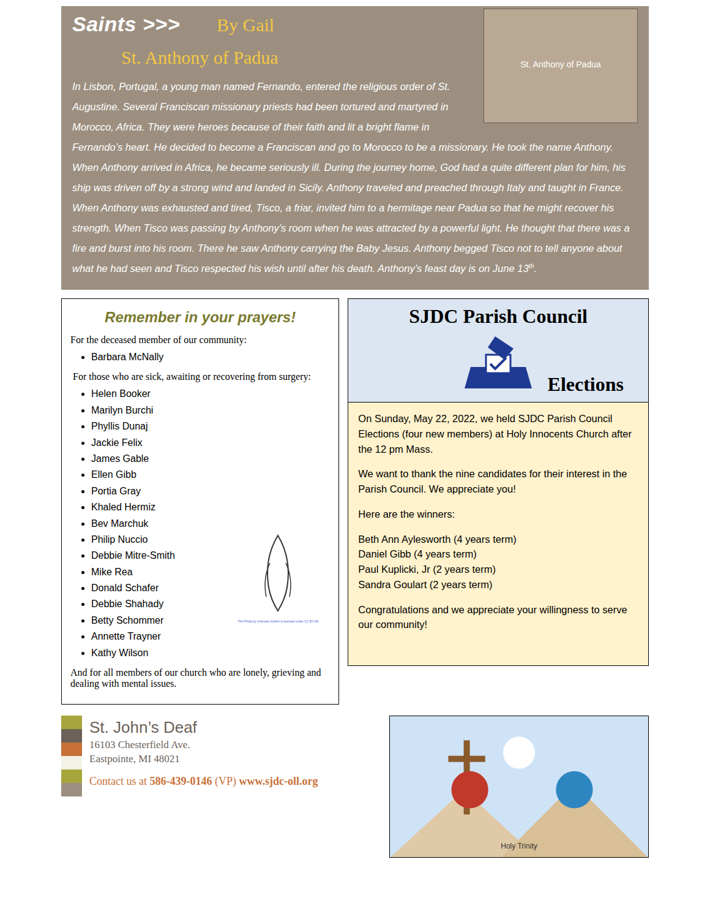Saints >>>
By Gail
St. Anthony of Padua
In Lisbon, Portugal, a young man named Fernando, entered the religious order of St. Augustine. Several Franciscan missionary priests had been tortured and martyred in Morocco, Africa. They were heroes because of their faith and lit a bright flame in Fernando’s heart. He decided to become a Franciscan and go to Morocco to be a missionary. He took the name Anthony. When Anthony arrived in Africa, he became seriously ill. During the journey home, God had a quite different plan for him, his ship was driven off by a strong wind and landed in Sicily. Anthony traveled and preached through Italy and taught in France. When Anthony was exhausted and tired, Tisco, a friar, invited him to a hermitage near Padua so that he might recover his strength. When Tisco was passing by Anthony’s room when he was attracted by a powerful light. He thought that there was a fire and burst into his room. There he saw Anthony carrying the Baby Jesus. Anthony begged Tisco not to tell anyone about what he had seen and Tisco respected his wish until after his death. Anthony’s feast day is on June 13th.
Remember in your prayers!
For the deceased member of our community:
Barbara McNally
For those who are sick, awaiting or recovering from surgery:
Helen Booker
Marilyn Burchi
Phyllis Dunaj
Jackie Felix
James Gable
Ellen Gibb
Portia Gray
Khaled Hermiz
Bev Marchuk
Philip Nuccio
Debbie Mitre-Smith
Mike Rea
Donald Schafer
Debbie Shahady
Betty Schommer
Annette Trayner
Kathy Wilson
This Photo by Unknown Author is licensed under CC BY-SA
And for all members of our church who are lonely, grieving and dealing with mental issues.
SJDC Parish Council
Elections
On Sunday, May 22, 2022, we held SJDC Parish Council Elections (four new members) at Holy Innocents Church after the 12 pm Mass.
We want to thank the nine candidates for their interest in the Parish Council. We appreciate you!
Here are the winners:
Beth Ann Aylesworth (4 years term)
Daniel Gibb (4 years term)
Paul Kuplicki, Jr (2 years term)
Sandra Goulart (2 years term)
Congratulations and we appreciate your willingness to serve our community!
St. John’s Deaf
16103 Chesterfield Ave.
Eastpointe, MI 48021
Contact us at 586-439-0146 (VP) www.sjdc-oll.org